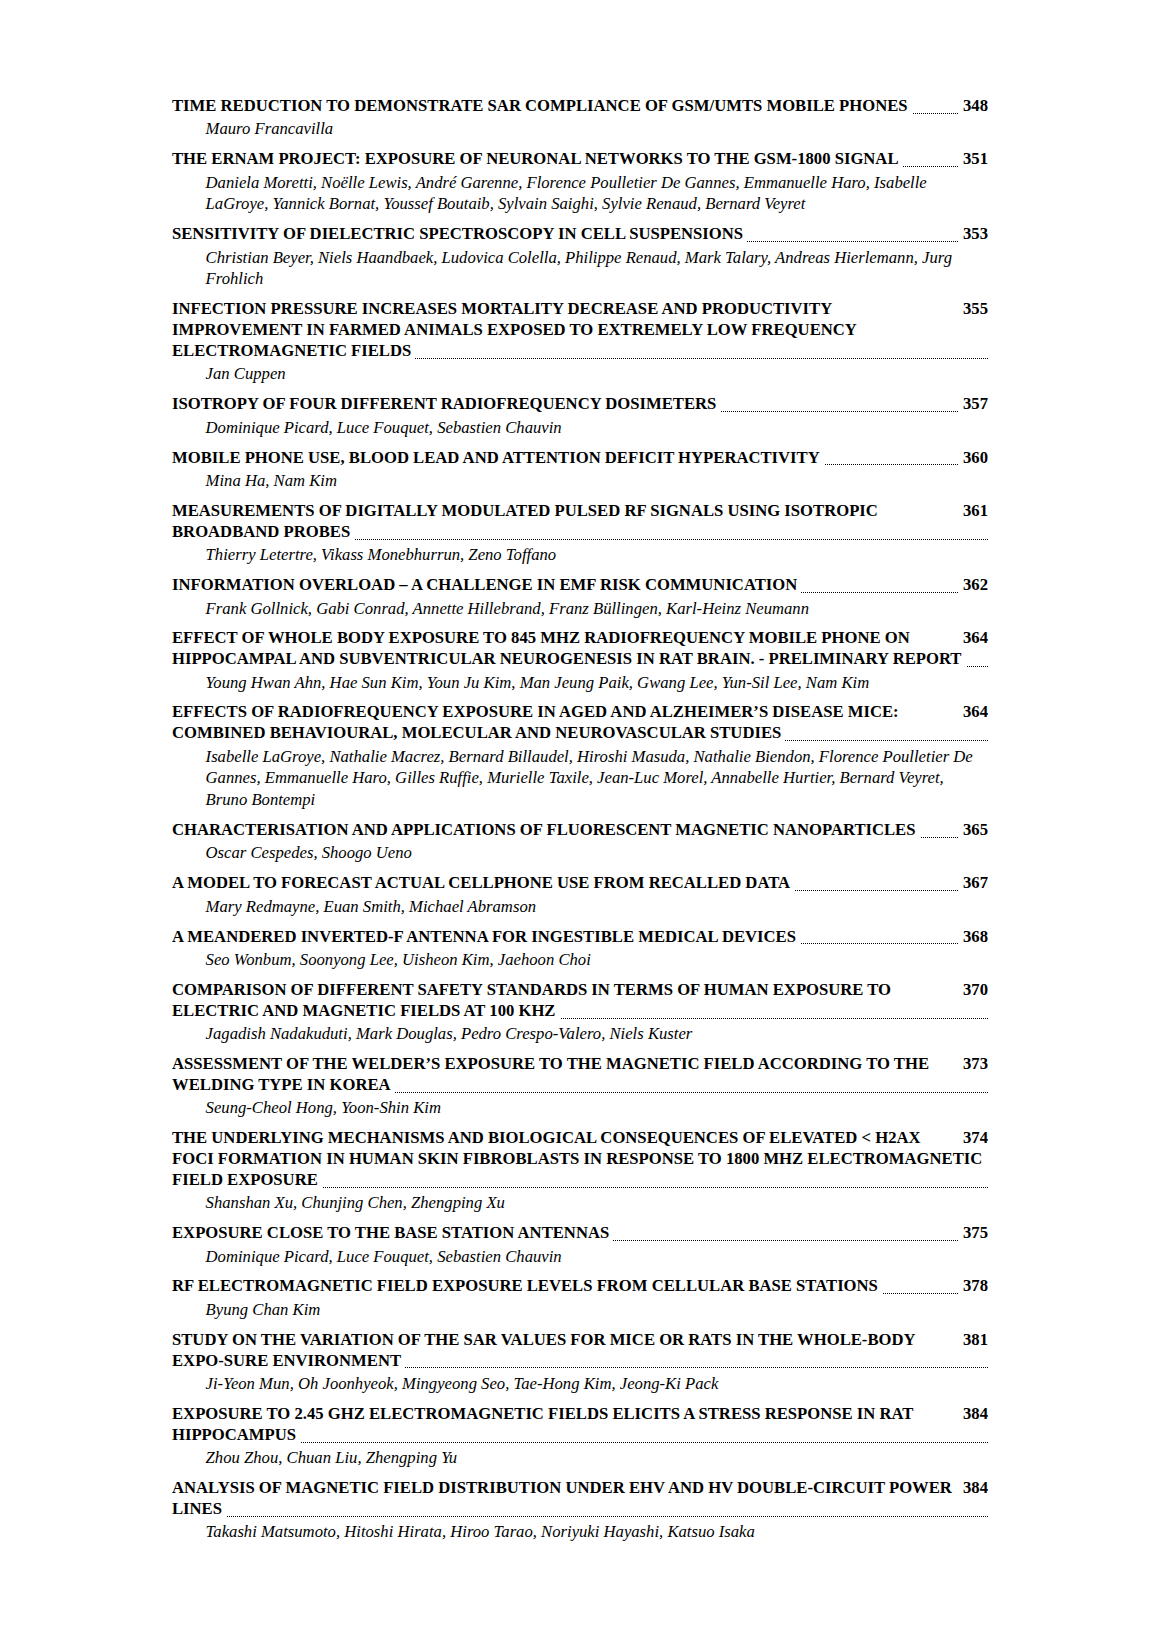348 Time Reduction to Demonstrate SAR Compliance of GSM/UMTS Mobile Phones Mauro Francavilla
351 The ERNAM Project: Exposure of Neuronal Networks to the GSM-1800 Signal Daniela Moretti, Noëlle Lewis, André Garenne, Florence Poulletier De Gannes, Emmanuelle Haro, Isabelle LaGroye, Yannick Bornat, Youssef Boutaib, Sylvain Saighi, Sylvie Renaud, Bernard Veyret
353 Sensitivity of Dielectric Spectroscopy in Cell Suspensions Christian Beyer, Niels Haandbaek, Ludovica Colella, Philippe Renaud, Mark Talary, Andreas Hierlemann, Jurg Frohlich
355 Infection Pressure Increases Mortality Decrease and Productivity Improvement in Farmed Animals Exposed to Extremely Low Frequency Electromagnetic Fields Jan Cuppen
357 Isotropy of Four Different Radiofrequency Dosimeters Dominique Picard, Luce Fouquet, Sebastien Chauvin
360 Mobile Phone Use, Blood Lead and Attention Deficit Hyperactivity Mina Ha, Nam Kim
361 Measurements of Digitally Modulated Pulsed RF Signals Using Isotropic Broadband Probes Thierry Letertre, Vikass Monebhurrun, Zeno Toffano
362 Information Overload – A Challenge in EMF Risk Communication Frank Gollnick, Gabi Conrad, Annette Hillebrand, Franz Büllingen, Karl-Heinz Neumann
364 Effect of Whole Body Exposure to 845 MHz Radiofrequency Mobile Phone on Hippocampal and Subventricular Neurogenesis in Rat Brain. - Preliminary Report Young Hwan Ahn, Hae Sun Kim, Youn Ju Kim, Man Jeung Paik, Gwang Lee, Yun-Sil Lee, Nam Kim
364 Effects of Radiofrequency Exposure in Aged and Alzheimer’s Disease Mice: Combined Behavioural, Molecular and Neurovascular Studies Isabelle LaGroye, Nathalie Macrez, Bernard Billaudel, Hiroshi Masuda, Nathalie Biendon, Florence Poulletier De Gannes, Emmanuelle Haro, Gilles Ruffie, Murielle Taxile, Jean-Luc Morel, Annabelle Hurtier, Bernard Veyret, Bruno Bontempi
365 Characterisation and Applications of Fluorescent Magnetic Nanoparticles Oscar Cespedes, Shoogo Ueno
367 A Model to Forecast Actual Cellphone Use from Recalled Data Mary Redmayne, Euan Smith, Michael Abramson
368 A Meandered Inverted-F Antenna for Ingestible Medical Devices Seo Wonbum, Soonyong Lee, Uisheon Kim, Jaehoon Choi
370 Comparison of Different Safety Standards in Terms of Human Exposure to Electric and Magnetic Fields at 100 kHz Jagadish Nadakuduti, Mark Douglas, Pedro Crespo-Valero, Niels Kuster
373 Assessment of the Welder’s Exposure to the Magnetic Field According to the Welding Type in Korea Seung-Cheol Hong, Yoon-Shin Kim
374 The Underlying Mechanisms and Biological Consequences of Elevated < H2AX Foci Formation in Human Skin Fibroblasts in Response to 1800 MHz Electromagnetic Field Exposure Shanshan Xu, Chunjing Chen, Zhengping Xu
375 Exposure Close to the Base Station Antennas Dominique Picard, Luce Fouquet, Sebastien Chauvin
378 RF Electromagnetic Field Exposure Levels from Cellular Base Stations Byung Chan Kim
381 Study on the Variation of the SAR Values for Mice or Rats in the Whole-Body Expo-Sure Environment Ji-Yeon Mun, Oh Joonhyeok, Mingyeong Seo, Tae-Hong Kim, Jeong-Ki Pack
384 Exposure to 2.45 GHz Electromagnetic Fields Elicits a Stress Response in Rat Hippocampus Zhou Zhou, Chuan Liu, Zhengping Yu
384 Analysis of Magnetic Field Distribution Under EHV and HV Double-Circuit Power Lines Takashi Matsumoto, Hitoshi Hirata, Hiroo Tarao, Noriyuki Hayashi, Katsuo Isaka